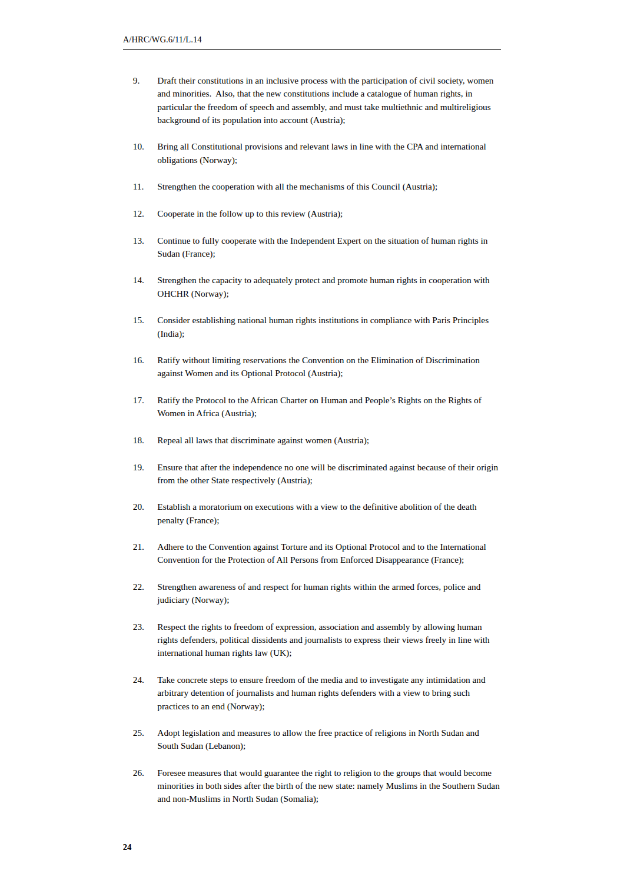A/HRC/WG.6/11/L.14
9. Draft their constitutions in an inclusive process with the participation of civil society, women and minorities. Also, that the new constitutions include a catalogue of human rights, in particular the freedom of speech and assembly, and must take multiethnic and multireligious background of its population into account (Austria);
10. Bring all Constitutional provisions and relevant laws in line with the CPA and international obligations (Norway);
11. Strengthen the cooperation with all the mechanisms of this Council (Austria);
12. Cooperate in the follow up to this review (Austria);
13. Continue to fully cooperate with the Independent Expert on the situation of human rights in Sudan (France);
14. Strengthen the capacity to adequately protect and promote human rights in cooperation with OHCHR (Norway);
15. Consider establishing national human rights institutions in compliance with Paris Principles (India);
16. Ratify without limiting reservations the Convention on the Elimination of Discrimination against Women and its Optional Protocol (Austria);
17. Ratify the Protocol to the African Charter on Human and People’s Rights on the Rights of Women in Africa (Austria);
18. Repeal all laws that discriminate against women (Austria);
19. Ensure that after the independence no one will be discriminated against because of their origin from the other State respectively (Austria);
20. Establish a moratorium on executions with a view to the definitive abolition of the death penalty (France);
21. Adhere to the Convention against Torture and its Optional Protocol and to the International Convention for the Protection of All Persons from Enforced Disappearance (France);
22. Strengthen awareness of and respect for human rights within the armed forces, police and judiciary (Norway);
23. Respect the rights to freedom of expression, association and assembly by allowing human rights defenders, political dissidents and journalists to express their views freely in line with international human rights law (UK);
24. Take concrete steps to ensure freedom of the media and to investigate any intimidation and arbitrary detention of journalists and human rights defenders with a view to bring such practices to an end (Norway);
25. Adopt legislation and measures to allow the free practice of religions in North Sudan and South Sudan (Lebanon);
26. Foresee measures that would guarantee the right to religion to the groups that would become minorities in both sides after the birth of the new state: namely Muslims in the Southern Sudan and non-Muslims in North Sudan (Somalia);
24